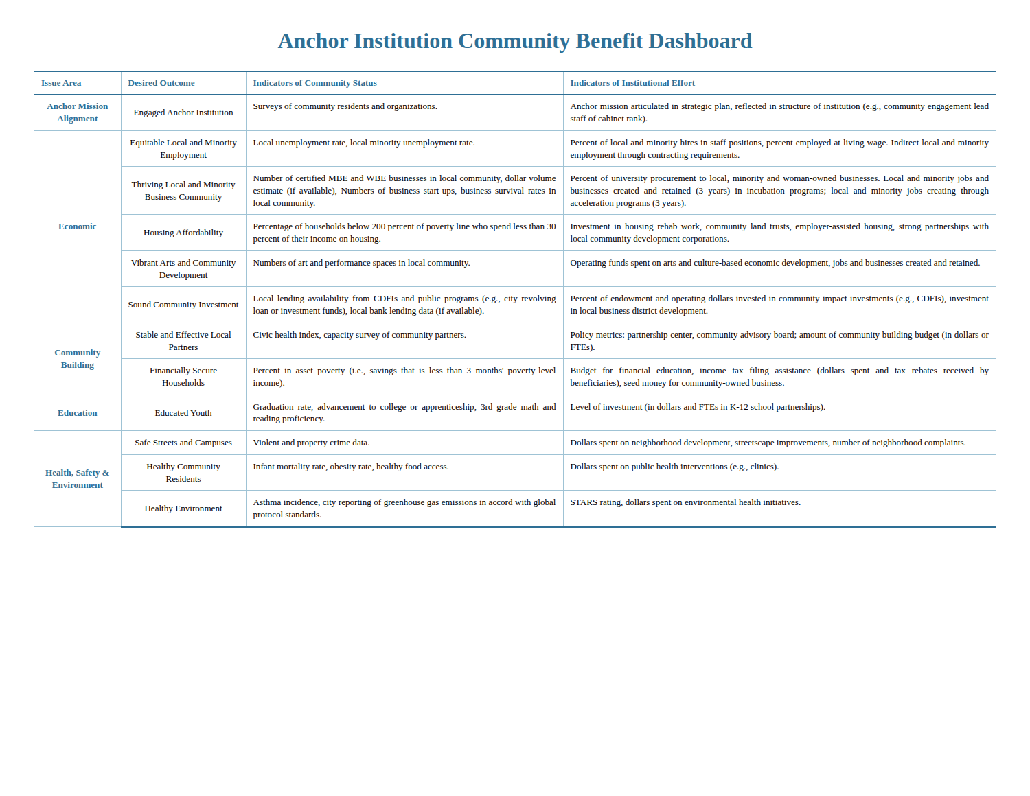Anchor Institution Community Benefit Dashboard
| Issue Area | Desired Outcome | Indicators of Community Status | Indicators of Institutional Effort |
| --- | --- | --- | --- |
| Anchor Mission Alignment | Engaged Anchor Institution | Surveys of community residents and organizations. | Anchor mission articulated in strategic plan, reflected in structure of institution (e.g., community engagement lead staff of cabinet rank). |
| Economic | Equitable Local and Minority Employment | Local unemployment rate, local minority unemployment rate. | Percent of local and minority hires in staff positions, percent employed at living wage. Indirect local and minority employment through contracting requirements. |
| Thriving Local and Minority Business Community | Number of certified MBE and WBE businesses in local community, dollar volume estimate (if available), Numbers of business start-ups, business survival rates in local community. | Percent of university procurement to local, minority and woman-owned businesses. Local and minority jobs and businesses created and retained (3 years) in incubation programs; local and minority jobs creating through acceleration programs (3 years). |
| Housing Affordability | Percentage of households below 200 percent of poverty line who spend less than 30 percent of their income on housing. | Investment in housing rehab work, community land trusts, employer-assisted housing, strong partnerships with local community development corporations. |
| Vibrant Arts and Community Development | Numbers of art and performance spaces in local community. | Operating funds spent on arts and culture-based economic development, jobs and businesses created and retained. |
| Sound Community Investment | Local lending availability from CDFIs and public programs (e.g., city revolving loan or investment funds), local bank lending data (if available). | Percent of endowment and operating dollars invested in community impact investments (e.g., CDFIs), investment in local business district development. |
| Community Building | Stable and Effective Local Partners | Civic health index, capacity survey of community partners. | Policy metrics: partnership center, community advisory board; amount of community building budget (in dollars or FTEs). |
| Financially Secure Households | Percent in asset poverty (i.e., savings that is less than 3 months' poverty-level income). | Budget for financial education, income tax filing assistance (dollars spent and tax rebates received by beneficiaries), seed money for community-owned business. |
| Education | Educated Youth | Graduation rate, advancement to college or apprenticeship, 3rd grade math and reading proficiency. | Level of investment (in dollars and FTEs in K-12 school partnerships). |
| Health, Safety & Environment | Safe Streets and Campuses | Violent and property crime data. | Dollars spent on neighborhood development, streetscape improvements, number of neighborhood complaints. |
| Healthy Community Residents | Infant mortality rate, obesity rate, healthy food access. | Dollars spent on public health interventions (e.g., clinics). |
| Healthy Environment | Asthma incidence, city reporting of greenhouse gas emissions in accord with global protocol standards. | STARS rating, dollars spent on environmental health initiatives. |